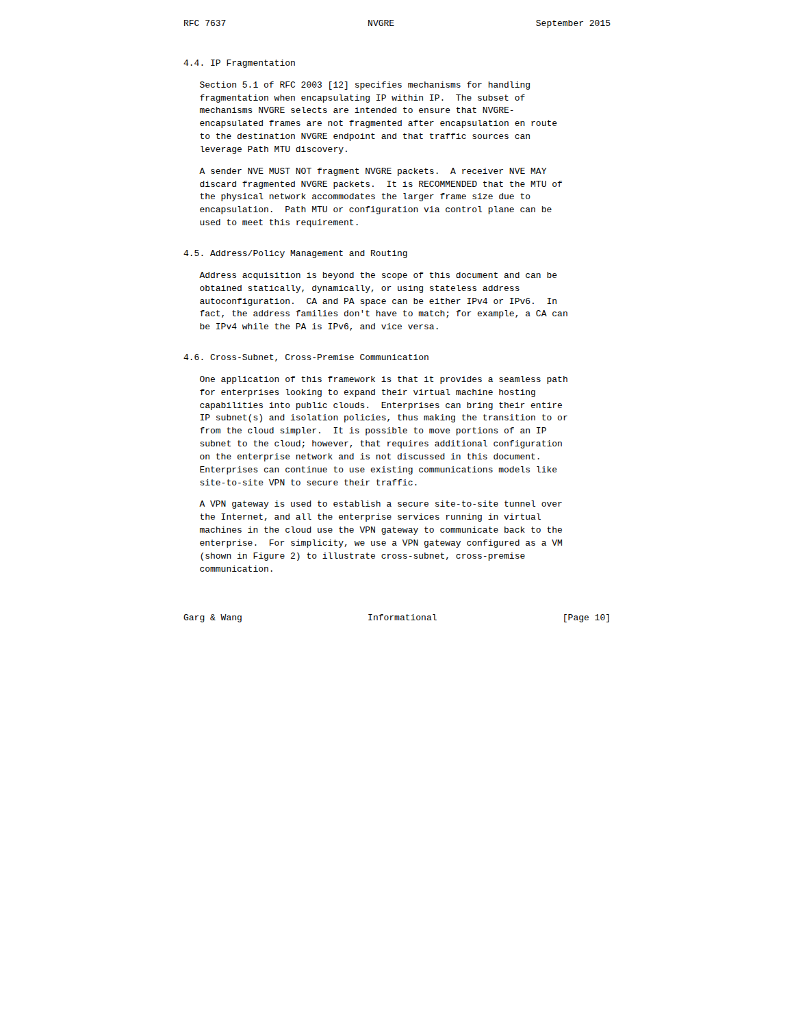RFC 7637 NVGRE September 2015
4.4. IP Fragmentation
Section 5.1 of RFC 2003 [12] specifies mechanisms for handling fragmentation when encapsulating IP within IP. The subset of mechanisms NVGRE selects are intended to ensure that NVGRE- encapsulated frames are not fragmented after encapsulation en route to the destination NVGRE endpoint and that traffic sources can leverage Path MTU discovery.
A sender NVE MUST NOT fragment NVGRE packets. A receiver NVE MAY discard fragmented NVGRE packets. It is RECOMMENDED that the MTU of the physical network accommodates the larger frame size due to encapsulation. Path MTU or configuration via control plane can be used to meet this requirement.
4.5. Address/Policy Management and Routing
Address acquisition is beyond the scope of this document and can be obtained statically, dynamically, or using stateless address autoconfiguration. CA and PA space can be either IPv4 or IPv6. In fact, the address families don't have to match; for example, a CA can be IPv4 while the PA is IPv6, and vice versa.
4.6. Cross-Subnet, Cross-Premise Communication
One application of this framework is that it provides a seamless path for enterprises looking to expand their virtual machine hosting capabilities into public clouds. Enterprises can bring their entire IP subnet(s) and isolation policies, thus making the transition to or from the cloud simpler. It is possible to move portions of an IP subnet to the cloud; however, that requires additional configuration on the enterprise network and is not discussed in this document. Enterprises can continue to use existing communications models like site-to-site VPN to secure their traffic.
A VPN gateway is used to establish a secure site-to-site tunnel over the Internet, and all the enterprise services running in virtual machines in the cloud use the VPN gateway to communicate back to the enterprise. For simplicity, we use a VPN gateway configured as a VM (shown in Figure 2) to illustrate cross-subnet, cross-premise communication.
Garg & Wang Informational [Page 10]